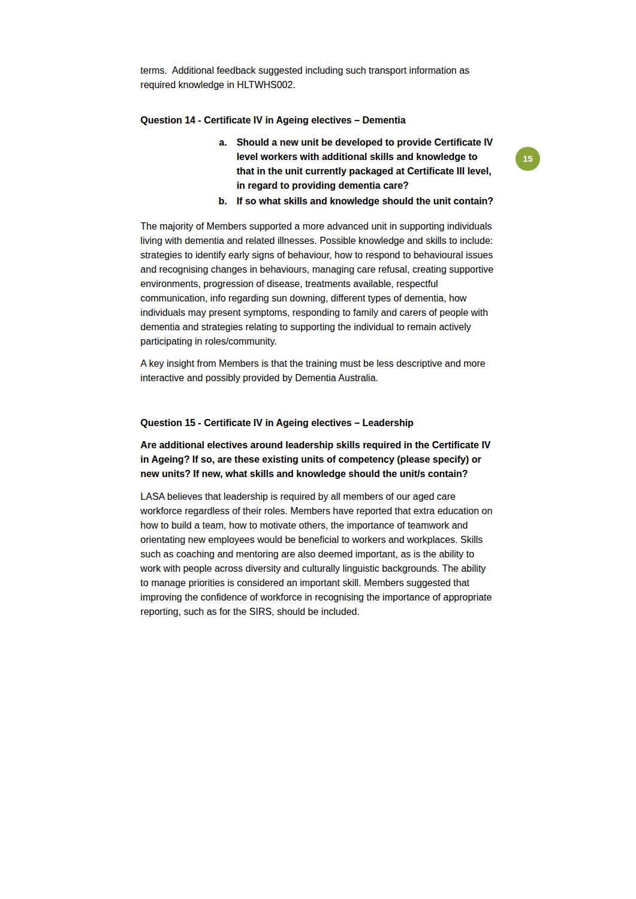15
terms. Additional feedback suggested including such transport information as required knowledge in HLTWHS002.
Question 14 - Certificate IV in Ageing electives – Dementia
Should a new unit be developed to provide Certificate IV level workers with additional skills and knowledge to that in the unit currently packaged at Certificate III level, in regard to providing dementia care?
If so what skills and knowledge should the unit contain?
The majority of Members supported a more advanced unit in supporting individuals living with dementia and related illnesses. Possible knowledge and skills to include: strategies to identify early signs of behaviour, how to respond to behavioural issues and recognising changes in behaviours, managing care refusal, creating supportive environments, progression of disease, treatments available, respectful communication, info regarding sun downing, different types of dementia, how individuals may present symptoms, responding to family and carers of people with dementia and strategies relating to supporting the individual to remain actively participating in roles/community.
A key insight from Members is that the training must be less descriptive and more interactive and possibly provided by Dementia Australia.
Question 15 - Certificate IV in Ageing electives – Leadership
Are additional electives around leadership skills required in the Certificate IV in Ageing? If so, are these existing units of competency (please specify) or new units? If new, what skills and knowledge should the unit/s contain?
LASA believes that leadership is required by all members of our aged care workforce regardless of their roles. Members have reported that extra education on how to build a team, how to motivate others, the importance of teamwork and orientating new employees would be beneficial to workers and workplaces. Skills such as coaching and mentoring are also deemed important, as is the ability to work with people across diversity and culturally linguistic backgrounds. The ability to manage priorities is considered an important skill. Members suggested that improving the confidence of workforce in recognising the importance of appropriate reporting, such as for the SIRS, should be included.